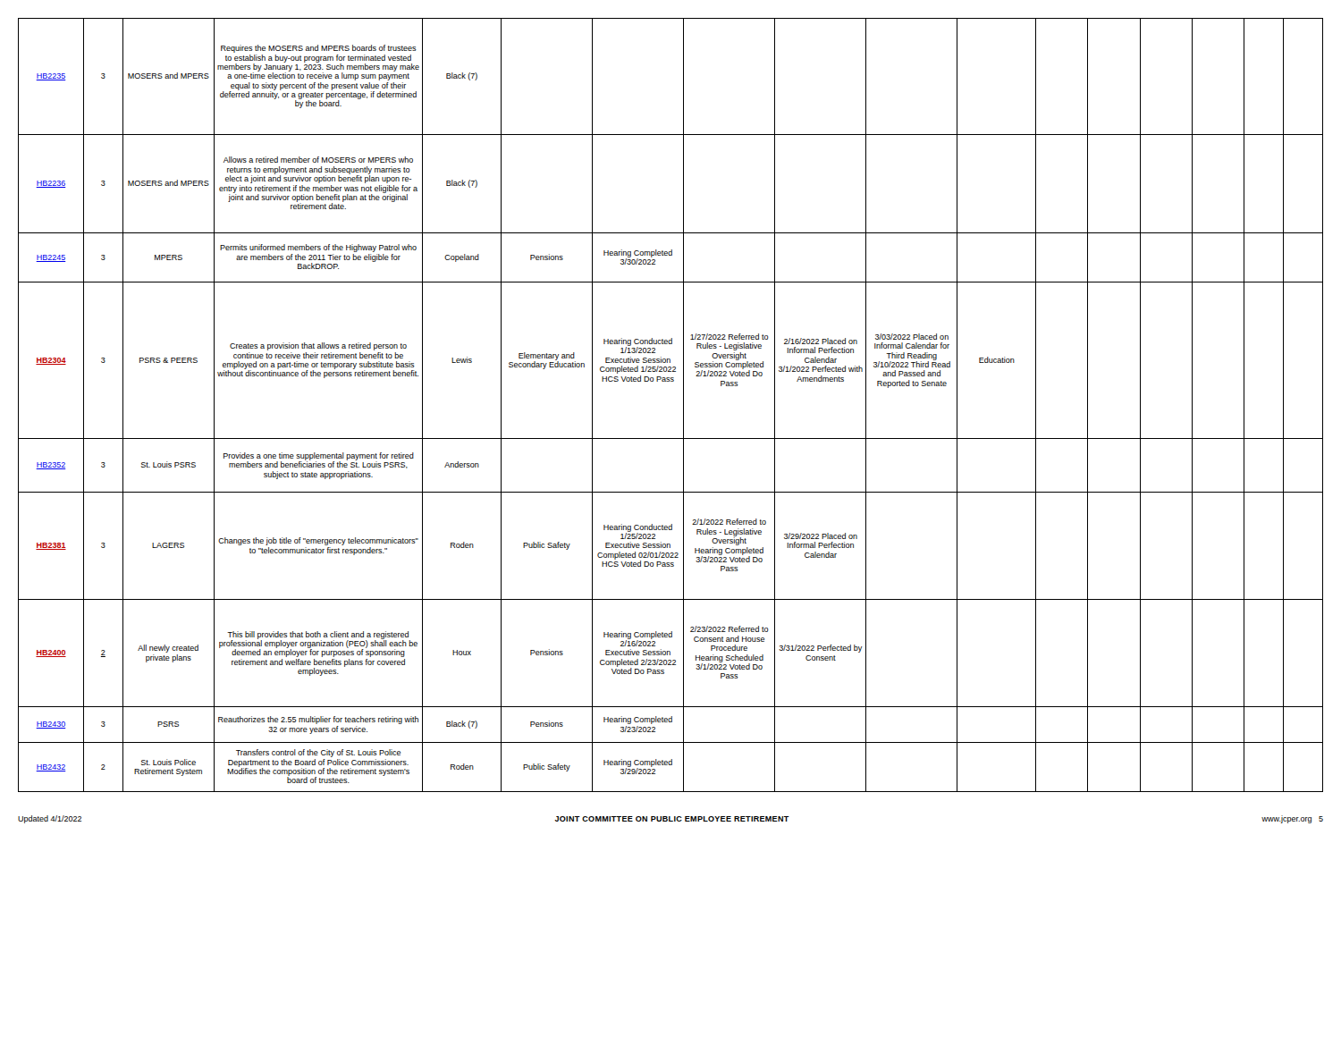| HB2235 | 3 | MOSERS and MPERS | Requires the MOSERS and MPERS boards of trustees to establish a buy-out program for terminated vested members by January 1, 2023. Such members may make a one-time election to receive a lump sum payment equal to sixty percent of the present value of their deferred annuity, or a greater percentage, if determined by the board. | Black (7) | | | | | | | | | | | | |
| HB2236 | 3 | MOSERS and MPERS | Allows a retired member of MOSERS or MPERS who returns to employment and subsequently marries to elect a joint and survivor option benefit plan upon re-entry into retirement if the member was not eligible for a joint and survivor option benefit plan at the original retirement date. | Black (7) | | | | | | | | | | | | |
| HB2245 | 3 | MPERS | Permits uniformed members of the Highway Patrol who are members of the 2011 Tier to be eligible for BackDROP. | Copeland | Pensions | Hearing Completed 3/30/2022 | | | | | | | | | | |
| HB2304 | 3 | PSRS & PEERS | Creates a provision that allows a retired person to continue to receive their retirement benefit to be employed on a part-time or temporary substitute basis without discontinuance of the persons retirement benefit. | Lewis | Elementary and Secondary Education | Hearing Conducted 1/13/2022 Executive Session Completed 1/25/2022 HCS Voted Do Pass | 1/27/2022 Referred to Rules - Legislative Oversight Session Completed 2/1/2022 Voted Do Pass | 2/16/2022 Placed on Informal Perfection Calendar 3/1/2022 Perfected with Amendments | 3/03/2022 Placed on Informal Calendar for Third Reading 3/10/2022 Third Read and Passed and Reported to Senate | Education | | | | | | |
| HB2352 | 3 | St. Louis PSRS | Provides a one time supplemental payment for retired members and beneficiaries of the St. Louis PSRS, subject to state appropriations. | Anderson | | | | | | | | | | | | |
| HB2381 | 3 | LAGERS | Changes the job title of "emergency telecommunicators" to "telecommunicator first responders." | Roden | Public Safety | Hearing Conducted 1/25/2022 Executive Session Completed 02/01/2022 HCS Voted Do Pass | 2/1/2022 Referred to Rules - Legislative Oversight Hearing Completed 3/3/2022 Voted Do Pass | 3/29/2022 Placed on Informal Perfection Calendar | | | | | | | | |
| HB2400 | 2 | All newly created private plans | This bill provides that both a client and a registered professional employer organization (PEO) shall each be deemed an employer for purposes of sponsoring retirement and welfare benefits plans for covered employees. | Houx | Pensions | Hearing Completed 2/16/2022 Executive Session Completed 2/23/2022 Voted Do Pass | 2/23/2022 Referred to Consent and House Procedure Hearing Scheduled 3/1/2022 Voted Do Pass | 3/31/2022 Perfected by Consent | | | | | | | | |
| HB2430 | 3 | PSRS | Reauthorizes the 2.55 multiplier for teachers retiring with 32 or more years of service. | Black (7) | Pensions | Hearing Completed 3/23/2022 | | | | | | | | | | |
| HB2432 | 2 | St. Louis Police Retirement System | Transfers control of the City of St. Louis Police Department to the Board of Police Commissioners. Modifies the composition of the retirement system's board of trustees. | Roden | Public Safety | Hearing Completed 3/29/2022 | | | | | | | | | | |
Updated 4/1/2022
JOINT COMMITTEE ON PUBLIC EMPLOYEE RETIREMENT
www.jcper.org 5